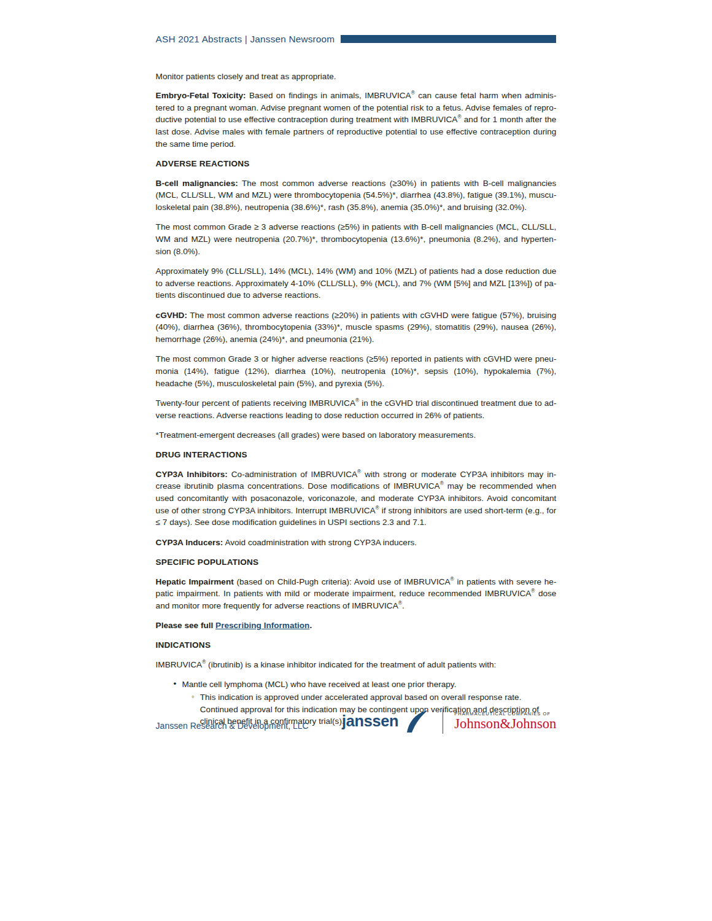ASH 2021 Abstracts | Janssen Newsroom
Monitor patients closely and treat as appropriate.
Embryo-Fetal Toxicity: Based on findings in animals, IMBRUVICA® can cause fetal harm when administered to a pregnant woman. Advise pregnant women of the potential risk to a fetus. Advise females of reproductive potential to use effective contraception during treatment with IMBRUVICA® and for 1 month after the last dose. Advise males with female partners of reproductive potential to use effective contraception during the same time period.
ADVERSE REACTIONS
B-cell malignancies: The most common adverse reactions (≥30%) in patients with B-cell malignancies (MCL, CLL/SLL, WM and MZL) were thrombocytopenia (54.5%)*, diarrhea (43.8%), fatigue (39.1%), musculoskeletal pain (38.8%), neutropenia (38.6%)*, rash (35.8%), anemia (35.0%)*, and bruising (32.0%).
The most common Grade ≥ 3 adverse reactions (≥5%) in patients with B-cell malignancies (MCL, CLL/SLL, WM and MZL) were neutropenia (20.7%)*, thrombocytopenia (13.6%)*, pneumonia (8.2%), and hypertension (8.0%).
Approximately 9% (CLL/SLL), 14% (MCL), 14% (WM) and 10% (MZL) of patients had a dose reduction due to adverse reactions. Approximately 4-10% (CLL/SLL), 9% (MCL), and 7% (WM [5%] and MZL [13%]) of patients discontinued due to adverse reactions.
cGVHD: The most common adverse reactions (≥20%) in patients with cGVHD were fatigue (57%), bruising (40%), diarrhea (36%), thrombocytopenia (33%)*, muscle spasms (29%), stomatitis (29%), nausea (26%), hemorrhage (26%), anemia (24%)*, and pneumonia (21%).
The most common Grade 3 or higher adverse reactions (≥5%) reported in patients with cGVHD were pneumonia (14%), fatigue (12%), diarrhea (10%), neutropenia (10%)*, sepsis (10%), hypokalemia (7%), headache (5%), musculoskeletal pain (5%), and pyrexia (5%).
Twenty-four percent of patients receiving IMBRUVICA® in the cGVHD trial discontinued treatment due to adverse reactions. Adverse reactions leading to dose reduction occurred in 26% of patients.
*Treatment-emergent decreases (all grades) were based on laboratory measurements.
DRUG INTERACTIONS
CYP3A Inhibitors: Co-administration of IMBRUVICA® with strong or moderate CYP3A inhibitors may increase ibrutinib plasma concentrations. Dose modifications of IMBRUVICA® may be recommended when used concomitantly with posaconazole, voriconazole, and moderate CYP3A inhibitors. Avoid concomitant use of other strong CYP3A inhibitors. Interrupt IMBRUVICA® if strong inhibitors are used short-term (e.g., for ≤ 7 days). See dose modification guidelines in USPI sections 2.3 and 7.1.
CYP3A Inducers: Avoid coadministration with strong CYP3A inducers.
SPECIFIC POPULATIONS
Hepatic Impairment (based on Child-Pugh criteria): Avoid use of IMBRUVICA® in patients with severe hepatic impairment. In patients with mild or moderate impairment, reduce recommended IMBRUVICA® dose and monitor more frequently for adverse reactions of IMBRUVICA®.
Please see full Prescribing Information.
INDICATIONS
IMBRUVICA® (ibrutinib) is a kinase inhibitor indicated for the treatment of adult patients with:
Mantle cell lymphoma (MCL) who have received at least one prior therapy.
This indication is approved under accelerated approval based on overall response rate. Continued approval for this indication may be contingent upon verification and description of clinical benefit in a confirmatory trial(s).
Janssen Research & Development, LLC
janssen
Pharmaceutical Companies of
Johnson&Johnson